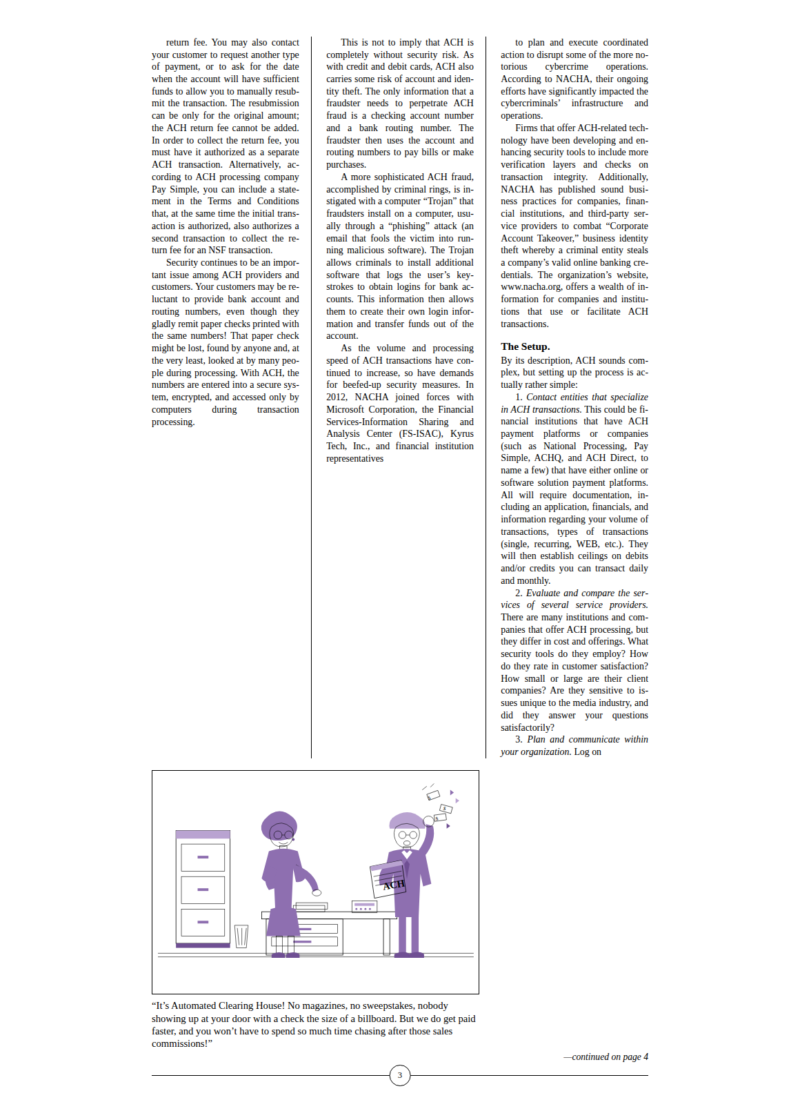return fee. You may also contact your customer to request another type of payment, or to ask for the date when the account will have sufficient funds to allow you to manually resubmit the transaction. The resubmission can be only for the original amount; the ACH return fee cannot be added. In order to collect the return fee, you must have it authorized as a separate ACH transaction. Alternatively, according to ACH processing company Pay Simple, you can include a statement in the Terms and Conditions that, at the same time the initial transaction is authorized, also authorizes a second transaction to collect the return fee for an NSF transaction.
Security continues to be an important issue among ACH providers and customers. Your customers may be reluctant to provide bank account and routing numbers, even though they gladly remit paper checks printed with the same numbers! That paper check might be lost, found by anyone and, at the very least, looked at by many people during processing. With ACH, the numbers are entered into a secure system, encrypted, and accessed only by computers during transaction processing.
This is not to imply that ACH is completely without security risk. As with credit and debit cards, ACH also carries some risk of account and identity theft. The only information that a fraudster needs to perpetrate ACH fraud is a checking account number and a bank routing number. The fraudster then uses the account and routing numbers to pay bills or make purchases.
A more sophisticated ACH fraud, accomplished by criminal rings, is instigated with a computer “Trojan” that fraudsters install on a computer, usually through a “phishing” attack (an email that fools the victim into running malicious software). The Trojan allows criminals to install additional software that logs the user’s keystrokes to obtain logins for bank accounts. This information then allows them to create their own login information and transfer funds out of the account.
As the volume and processing speed of ACH transactions have continued to increase, so have demands for beefed-up security measures. In 2012, NACHA joined forces with Microsoft Corporation, the Financial Services-Information Sharing and Analysis Center (FS-ISAC), Kyrus Tech, Inc., and financial institution representatives
to plan and execute coordinated action to disrupt some of the more notorious cybercrime operations. According to NACHA, their ongoing efforts have significantly impacted the cybercriminals’ infrastructure and operations.
Firms that offer ACH-related technology have been developing and enhancing security tools to include more verification layers and checks on transaction integrity. Additionally, NACHA has published sound business practices for companies, financial institutions, and third-party service providers to combat “Corporate Account Takeover,” business identity theft whereby a criminal entity steals a company’s valid online banking credentials. The organization’s website, www.nacha.org, offers a wealth of information for companies and institutions that use or facilitate ACH transactions.
The Setup.
By its description, ACH sounds complex, but setting up the process is actually rather simple:
1. Contact entities that specialize in ACH transactions. This could be financial institutions that have ACH payment platforms or companies (such as National Processing, Pay Simple, ACHQ, and ACH Direct, to name a few) that have either online or software solution payment platforms. All will require documentation, including an application, financials, and information regarding your volume of transactions, types of transactions (single, recurring, WEB, etc.). They will then establish ceilings on debits and/or credits you can transact daily and monthly.
2. Evaluate and compare the services of several service providers. There are many institutions and companies that offer ACH processing, but they differ in cost and offerings. What security tools do they employ? How do they rate in customer satisfaction? How small or large are their client companies? Are they sensitive to issues unique to the media industry, and did they answer your questions satisfactorily?
3. Plan and communicate within your organization. Log on
ACH $ $ $
“It’s Automated Clearing House! No magazines, no sweepstakes, nobody showing up at your door with a check the size of a billboard. But we do get paid faster, and you won’t have to spend so much time chasing after those sales commissions!”
—continued on page 4
3